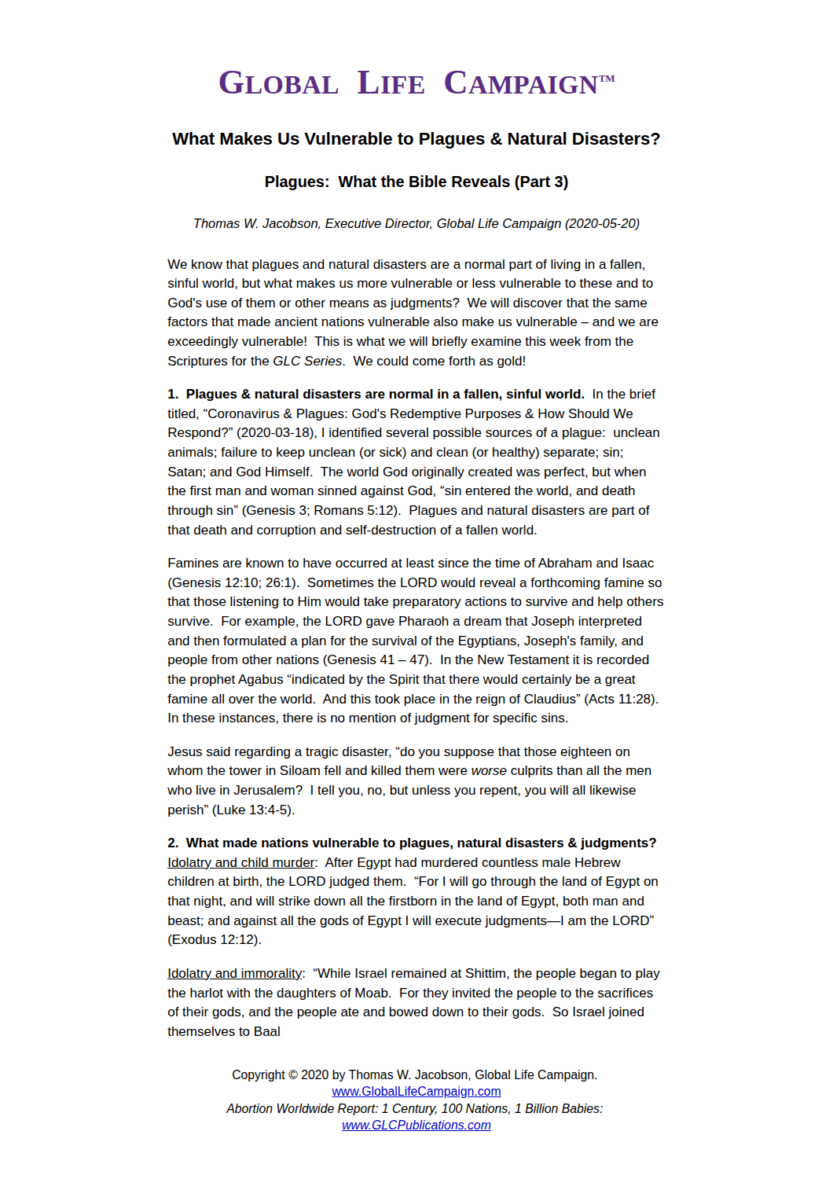GLOBAL LIFE CAMPAIGNTM
What Makes Us Vulnerable to Plagues & Natural Disasters?
Plagues: What the Bible Reveals (Part 3)
Thomas W. Jacobson, Executive Director, Global Life Campaign (2020-05-20)
We know that plagues and natural disasters are a normal part of living in a fallen, sinful world, but what makes us more vulnerable or less vulnerable to these and to God's use of them or other means as judgments? We will discover that the same factors that made ancient nations vulnerable also make us vulnerable – and we are exceedingly vulnerable! This is what we will briefly examine this week from the Scriptures for the GLC Series. We could come forth as gold!
1. Plagues & natural disasters are normal in a fallen, sinful world.
In the brief titled, “Coronavirus & Plagues: God's Redemptive Purposes & How Should We Respond?” (2020-03-18), I identified several possible sources of a plague: unclean animals; failure to keep unclean (or sick) and clean (or healthy) separate; sin; Satan; and God Himself. The world God originally created was perfect, but when the first man and woman sinned against God, “sin entered the world, and death through sin” (Genesis 3; Romans 5:12). Plagues and natural disasters are part of that death and corruption and self-destruction of a fallen world.
Famines are known to have occurred at least since the time of Abraham and Isaac (Genesis 12:10; 26:1). Sometimes the LORD would reveal a forthcoming famine so that those listening to Him would take preparatory actions to survive and help others survive. For example, the LORD gave Pharaoh a dream that Joseph interpreted and then formulated a plan for the survival of the Egyptians, Joseph's family, and people from other nations (Genesis 41 – 47). In the New Testament it is recorded the prophet Agabus “indicated by the Spirit that there would certainly be a great famine all over the world. And this took place in the reign of Claudius” (Acts 11:28). In these instances, there is no mention of judgment for specific sins.
Jesus said regarding a tragic disaster, “do you suppose that those eighteen on whom the tower in Siloam fell and killed them were worse culprits than all the men who live in Jerusalem? I tell you, no, but unless you repent, you will all likewise perish” (Luke 13:4-5).
2. What made nations vulnerable to plagues, natural disasters & judgments?
Idolatry and child murder: After Egypt had murdered countless male Hebrew children at birth, the LORD judged them. “For I will go through the land of Egypt on that night, and will strike down all the firstborn in the land of Egypt, both man and beast; and against all the gods of Egypt I will execute judgments—I am the LORD” (Exodus 12:12).
Idolatry and immorality: “While Israel remained at Shittim, the people began to play the harlot with the daughters of Moab. For they invited the people to the sacrifices of their gods, and the people ate and bowed down to their gods. So Israel joined themselves to Baal
Copyright © 2020 by Thomas W. Jacobson, Global Life Campaign. www.GlobalLifeCampaign.com
Abortion Worldwide Report: 1 Century, 100 Nations, 1 Billion Babies: www.GLCPublications.com